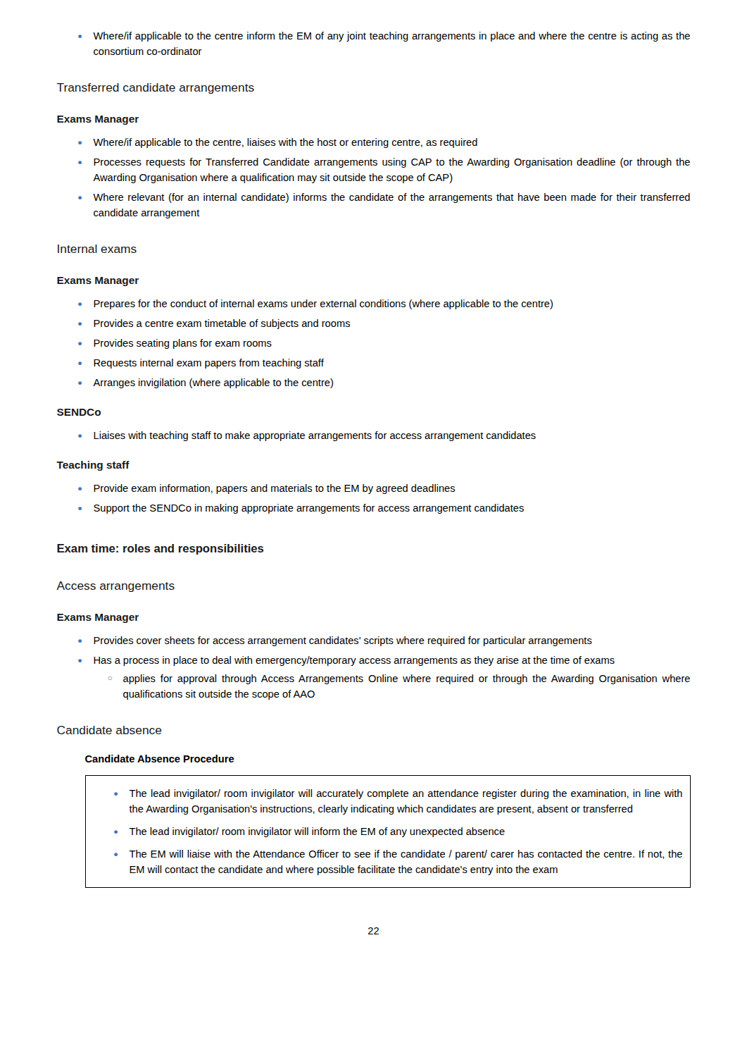Where/if applicable to the centre inform the EM of any joint teaching arrangements in place and where the centre is acting as the consortium co-ordinator
Transferred candidate arrangements
Exams Manager
Where/if applicable to the centre, liaises with the host or entering centre, as required
Processes requests for Transferred Candidate arrangements using CAP to the Awarding Organisation deadline (or through the Awarding Organisation where a qualification may sit outside the scope of CAP)
Where relevant (for an internal candidate) informs the candidate of the arrangements that have been made for their transferred candidate arrangement
Internal exams
Exams Manager
Prepares for the conduct of internal exams under external conditions (where applicable to the centre)
Provides a centre exam timetable of subjects and rooms
Provides seating plans for exam rooms
Requests internal exam papers from teaching staff
Arranges invigilation (where applicable to the centre)
SENDCo
Liaises with teaching staff to make appropriate arrangements for access arrangement candidates
Teaching staff
Provide exam information, papers and materials to the EM by agreed deadlines
Support the SENDCo in making appropriate arrangements for access arrangement candidates
Exam time: roles and responsibilities
Access arrangements
Exams Manager
Provides cover sheets for access arrangement candidates' scripts where required for particular arrangements
Has a process in place to deal with emergency/temporary access arrangements as they arise at the time of exams
applies for approval through Access Arrangements Online where required or through the Awarding Organisation where qualifications sit outside the scope of AAO
Candidate absence
Candidate Absence Procedure
The lead invigilator/ room invigilator will accurately complete an attendance register during the examination, in line with the Awarding Organisation's instructions, clearly indicating which candidates are present, absent or transferred
The lead invigilator/ room invigilator will inform the EM of any unexpected absence
The EM will liaise with the Attendance Officer to see if the candidate / parent/ carer has contacted the centre. If not, the EM will contact the candidate and where possible facilitate the candidate's entry into the exam
22